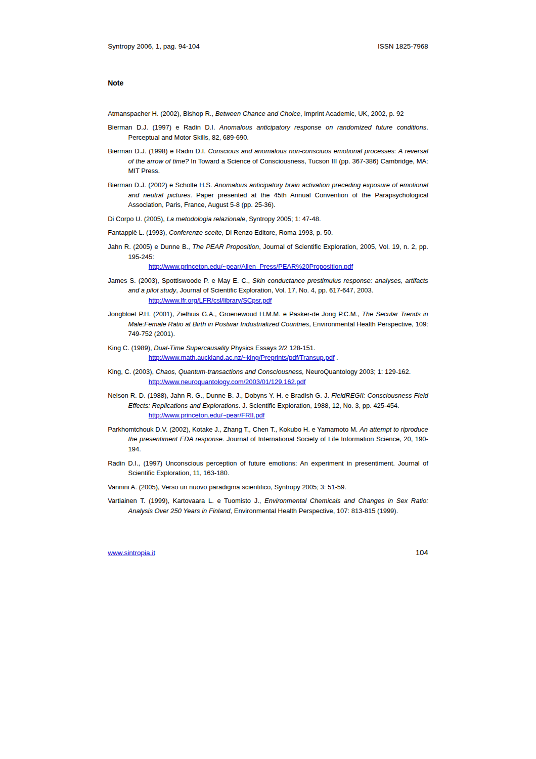Syntropy 2006, 1, pag. 94-104
ISSN 1825-7968
Note
Atmanspacher H. (2002), Bishop R., Between Chance and Choice, Imprint Academic, UK, 2002, p. 92
Bierman D.J. (1997) e Radin D.I. Anomalous anticipatory response on randomized future conditions. Perceptual and Motor Skills, 82, 689-690.
Bierman D.J. (1998) e Radin D.I. Conscious and anomalous non-consciuos emotional processes: A reversal of the arrow of time? In Toward a Science of Consciousness, Tucson III (pp. 367-386) Cambridge, MA: MIT Press.
Bierman D.J. (2002) e Scholte H.S. Anomalous anticipatory brain activation preceding exposure of emotional and neutral pictures. Paper presented at the 45th Annual Convention of the Parapsychological Association, Paris, France, August 5-8 (pp. 25-36).
Di Corpo U. (2005), La metodologia relazionale, Syntropy 2005; 1: 47-48.
Fantappiè L. (1993), Conferenze scelte, Di Renzo Editore, Roma 1993, p. 50.
Jahn R. (2005) e Dunne B., The PEAR Proposition, Journal of Scientific Exploration, 2005, Vol. 19, n. 2, pp. 195-245: http://www.princeton.edu/~pear/Allen_Press/PEAR%20Proposition.pdf
James S. (2003), Spottiswoode P. e May E. C., Skin conductance prestimulus response: analyses, artifacts and a pilot study, Journal of Scientific Exploration, Vol. 17, No. 4, pp. 617-647, 2003. http://www.lfr.org/LFR/csl/library/SCpsr.pdf
Jongbloet P.H. (2001), Zielhuis G.A., Groenewoud H.M.M. e Pasker-de Jong P.C.M., The Secular Trends in Male:Female Ratio at Birth in Postwar Industrialized Countries, Environmental Health Perspective, 109: 749-752 (2001).
King C. (1989), Dual-Time Supercausality Physics Essays 2/2 128-151. http://www.math.auckland.ac.nz/~king/Preprints/pdf/Transup.pdf .
King, C. (2003), Chaos, Quantum-transactions and Consciousness, NeuroQuantology 2003; 1: 129-162. http://www.neuroquantology.com/2003/01/129.162.pdf
Nelson R. D. (1988), Jahn R. G., Dunne B. J., Dobyns Y. H. e Bradish G. J. FieldREGII: Consciousness Field Effects: Replications and Explorations. J. Scientific Exploration, 1988, 12, No. 3, pp. 425-454. http://www.princeton.edu/~pear/FRII.pdf
Parkhomtchouk D.V. (2002), Kotake J., Zhang T., Chen T., Kokubo H. e Yamamoto M. An attempt to riproduce the presentiment EDA response. Journal of International Society of Life Information Science, 20, 190-194.
Radin D.I., (1997) Unconscious perception of future emotions: An experiment in presentiment. Journal of Scientific Exploration, 11, 163-180.
Vannini A. (2005), Verso un nuovo paradigma scientifico, Syntropy 2005; 3: 51-59.
Vartiainen T. (1999), Kartovaara L. e Tuomisto J., Environmental Chemicals and Changes in Sex Ratio: Analysis Over 250 Years in Finland, Environmental Health Perspective, 107: 813-815 (1999).
www.sintropia.it
104